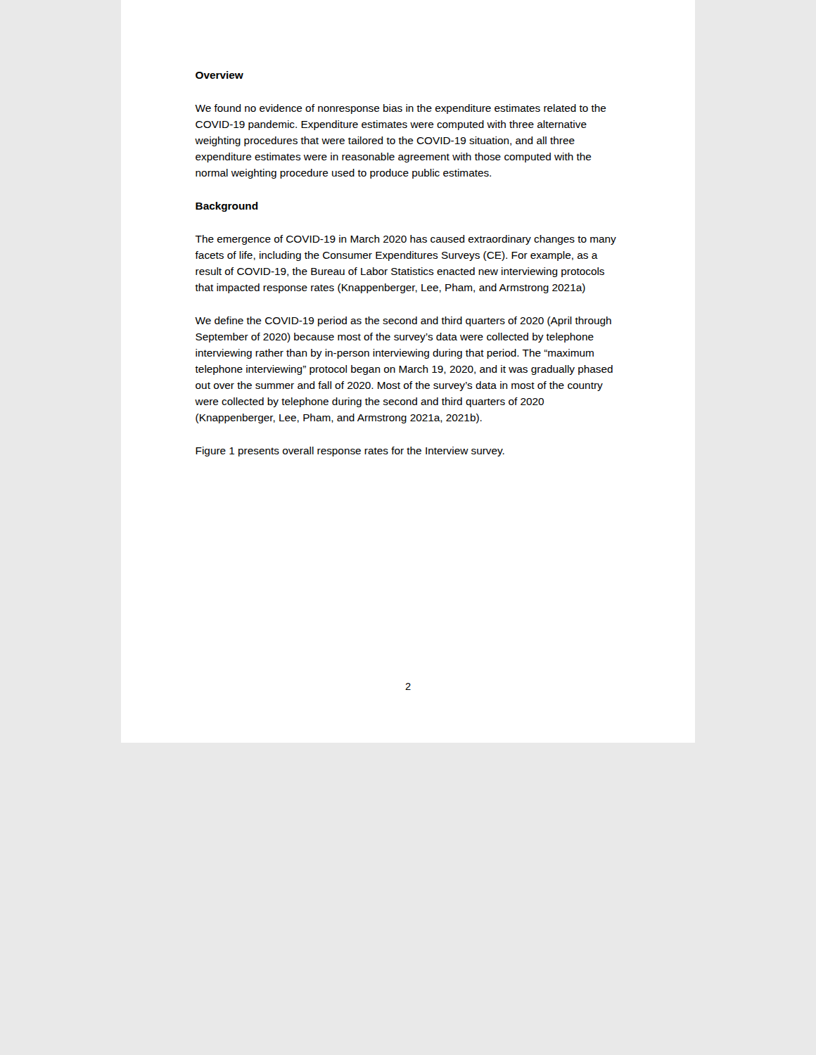Overview
We found no evidence of nonresponse bias in the expenditure estimates related to the COVID-19 pandemic. Expenditure estimates were computed with three alternative weighting procedures that were tailored to the COVID-19 situation, and all three expenditure estimates were in reasonable agreement with those computed with the normal weighting procedure used to produce public estimates.
Background
The emergence of COVID-19 in March 2020 has caused extraordinary changes to many facets of life, including the Consumer Expenditures Surveys (CE). For example, as a result of COVID-19, the Bureau of Labor Statistics enacted new interviewing protocols that impacted response rates (Knappenberger, Lee, Pham, and Armstrong 2021a)
We define the COVID-19 period as the second and third quarters of 2020 (April through September of 2020) because most of the survey’s data were collected by telephone interviewing rather than by in-person interviewing during that period. The “maximum telephone interviewing” protocol began on March 19, 2020, and it was gradually phased out over the summer and fall of 2020. Most of the survey’s data in most of the country were collected by telephone during the second and third quarters of 2020 (Knappenberger, Lee, Pham, and Armstrong 2021a, 2021b).
Figure 1 presents overall response rates for the Interview survey.
2